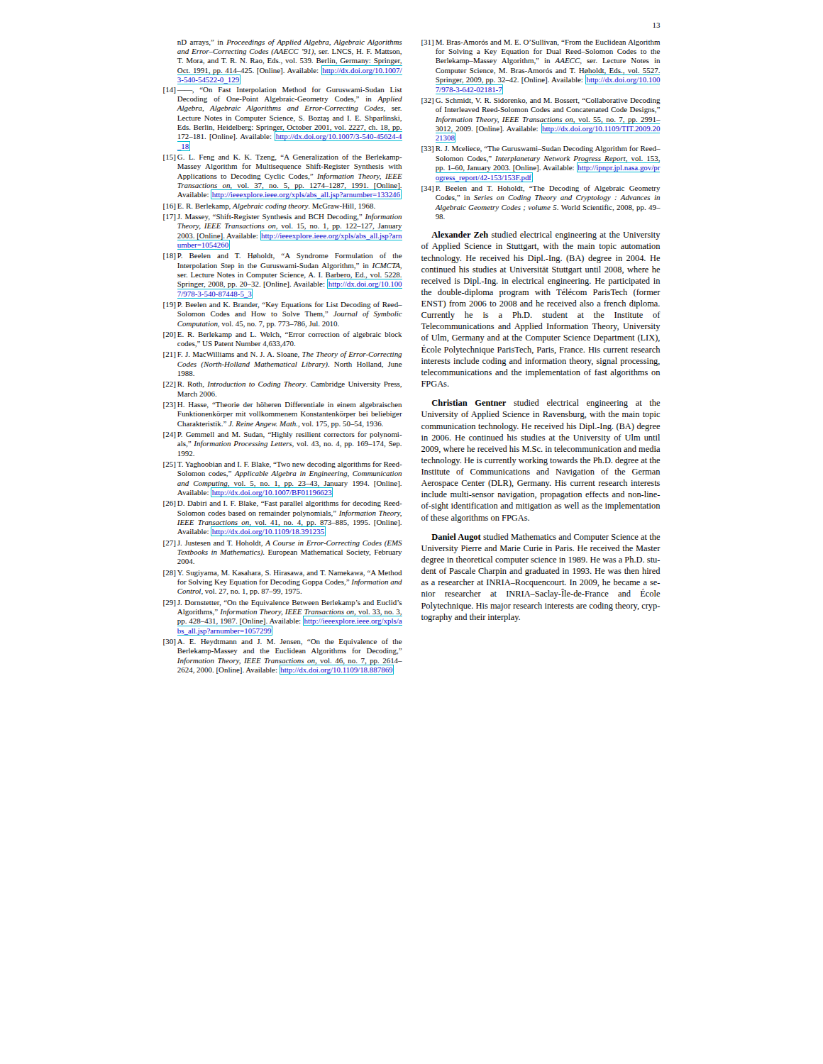13
nD arrays,” in Proceedings of Applied Algebra, Algebraic Algorithms and Error–Correcting Codes (AAECC ’91), ser. LNCS, H. F. Mattson, T. Mora, and T. R. N. Rao, Eds., vol. 539. Berlin, Germany: Springer, Oct. 1991, pp. 414–425. [Online]. Available: http://dx.doi.org/10.1007/3-540-54522-0_129
[14]——, “On Fast Interpolation Method for Guruswami-Sudan List Decoding of One-Point Algebraic-Geometry Codes,” in Applied Algebra, Algebraic Algorithms and Error-Correcting Codes, ser. Lecture Notes in Computer Science, S. Boztaş and I. E. Shparlinski, Eds. Berlin, Heidelberg: Springer, October 2001, vol. 2227, ch. 18, pp. 172–181. [Online]. Available: http://dx.doi.org/10.1007/3-540-45624-4_18
[15] G. L. Feng and K. K. Tzeng, “A Generalization of the Berlekamp-Massey Algorithm for Multisequence Shift-Register Synthesis with Applications to Decoding Cyclic Codes,” Information Theory, IEEE Transactions on, vol. 37, no. 5, pp. 1274–1287, 1991. [Online]. Available: http://ieeexplore.ieee.org/xpls/abs_all.jsp?arnumber=133246
[16] E. R. Berlekamp, Algebraic coding theory. McGraw-Hill, 1968.
[17] J. Massey, “Shift-Register Synthesis and BCH Decoding,” Information Theory, IEEE Transactions on, vol. 15, no. 1, pp. 122–127, January 2003. [Online]. Available: http://ieeexplore.ieee.org/xpls/abs_all.jsp?arnumber=1054260
[18] P. Beelen and T. Høholdt, “A Syndrome Formulation of the Interpolation Step in the Guruswami-Sudan Algorithm,” in ICMCTA, ser. Lecture Notes in Computer Science, A. I. Barbero, Ed., vol. 5228. Springer, 2008, pp. 20–32. [Online]. Available: http://dx.doi.org/10.1007/978-3-540-87448-5_3
[19] P. Beelen and K. Brander, “Key Equations for List Decoding of Reed–Solomon Codes and How to Solve Them,” Journal of Symbolic Computation, vol. 45, no. 7, pp. 773–786, Jul. 2010.
[20] E. R. Berlekamp and L. Welch, “Error correction of algebraic block codes,” US Patent Number 4,633,470.
[21] F. J. MacWilliams and N. J. A. Sloane, The Theory of Error-Correcting Codes (North-Holland Mathematical Library). North Holland, June 1988.
[22] R. Roth, Introduction to Coding Theory. Cambridge University Press, March 2006.
[23] H. Hasse, “Theorie der höheren Differentiale in einem algebraischen Funktionenkörper mit vollkommenem Konstantenkörper bei beliebiger Charakteristik.” J. Reine Angew. Math., vol. 175, pp. 50–54, 1936.
[24] P. Gemmell and M. Sudan, “Highly resilient correctors for polynomials,” Information Processing Letters, vol. 43, no. 4, pp. 169–174, Sep. 1992.
[25] T. Yaghoobian and I. F. Blake, “Two new decoding algorithms for Reed-Solomon codes,” Applicable Algebra in Engineering, Communication and Computing, vol. 5, no. 1, pp. 23–43, January 1994. [Online]. Available: http://dx.doi.org/10.1007/BF01196623
[26] D. Dabiri and I. F. Blake, “Fast parallel algorithms for decoding Reed-Solomon codes based on remainder polynomials,” Information Theory, IEEE Transactions on, vol. 41, no. 4, pp. 873–885, 1995. [Online]. Available: http://dx.doi.org/10.1109/18.391235
[27] J. Justesen and T. Hoholdt, A Course in Error-Correcting Codes (EMS Textbooks in Mathematics). European Mathematical Society, February 2004.
[28] Y. Sugiyama, M. Kasahara, S. Hirasawa, and T. Namekawa, “A Method for Solving Key Equation for Decoding Goppa Codes,” Information and Control, vol. 27, no. 1, pp. 87–99, 1975.
[29] J. Dornstetter, “On the Equivalence Between Berlekamp’s and Euclid’s Algorithms,” Information Theory, IEEE Transactions on, vol. 33, no. 3, pp. 428–431, 1987. [Online]. Available: http://ieeexplore.ieee.org/xpls/abs_all.jsp?arnumber=1057299
[30] A. E. Heydtmann and J. M. Jensen, “On the Equivalence of the Berlekamp-Massey and the Euclidean Algorithms for Decoding,” Information Theory, IEEE Transactions on, vol. 46, no. 7, pp. 2614–2624, 2000. [Online]. Available: http://dx.doi.org/10.1109/18.887869
[31] M. Bras-Amorós and M. E. O’Sullivan, “From the Euclidean Algorithm for Solving a Key Equation for Dual Reed–Solomon Codes to the Berlekamp–Massey Algorithm,” in AAECC, ser. Lecture Notes in Computer Science, M. Bras-Amorós and T. Høholdt, Eds., vol. 5527. Springer, 2009, pp. 32–42. [Online]. Available: http://dx.doi.org/10.1007/978-3-642-02181-7
[32] G. Schmidt, V. R. Sidorenko, and M. Bossert, “Collaborative Decoding of Interleaved Reed-Solomon Codes and Concatenated Code Designs,” Information Theory, IEEE Transactions on, vol. 55, no. 7, pp. 2991–3012, 2009. [Online]. Available: http://dx.doi.org/10.1109/TIT.2009.2021308
[33] R. J. Mceliece, “The Guruswami–Sudan Decoding Algorithm for Reed–Solomon Codes,” Interplanetary Network Progress Report, vol. 153, pp. 1–60, January 2003. [Online]. Available: http://ipnpr.jpl.nasa.gov/progress_report/42-153/153F.pdf
[34] P. Beelen and T. Hoholdt, “The Decoding of Algebraic Geometry Codes,” in Series on Coding Theory and Cryptology : Advances in Algebraic Geometry Codes ; volume 5. World Scientific, 2008, pp. 49–98.
Alexander Zeh studied electrical engineering at the University of Applied Science in Stuttgart, with the main topic automation technology. He received his Dipl.-Ing. (BA) degree in 2004. He continued his studies at Universität Stuttgart until 2008, where he received is Dipl.-Ing. in electrical engineering. He participated in the double-diploma program with Télécom ParisTech (former ENST) from 2006 to 2008 and he received also a french diploma. Currently he is a Ph.D. student at the Institute of Telecommunications and Applied Information Theory, University of Ulm, Germany and at the Computer Science Department (LIX), École Polytechnique ParisTech, Paris, France. His current research interests include coding and information theory, signal processing, telecommunications and the implementation of fast algorithms on FPGAs.
Christian Gentner studied electrical engineering at the University of Applied Science in Ravensburg, with the main topic communication technology. He received his Dipl.-Ing. (BA) degree in 2006. He continued his studies at the University of Ulm until 2009, where he received his M.Sc. in telecommunication and media technology. He is currently working towards the Ph.D. degree at the Institute of Communications and Navigation of the German Aerospace Center (DLR), Germany. His current research interests include multi-sensor navigation, propagation effects and non-line-of-sight identification and mitigation as well as the implementation of these algorithms on FPGAs.
Daniel Augot studied Mathematics and Computer Science at the University Pierre and Marie Curie in Paris. He received the Master degree in theoretical computer science in 1989. He was a Ph.D. student of Pascale Charpin and graduated in 1993. He was then hired as a researcher at INRIA–Rocquencourt. In 2009, he became a senior researcher at INRIA–Saclay-Île-de-France and École Polytechnique. His major research interests are coding theory, cryptography and their interplay.